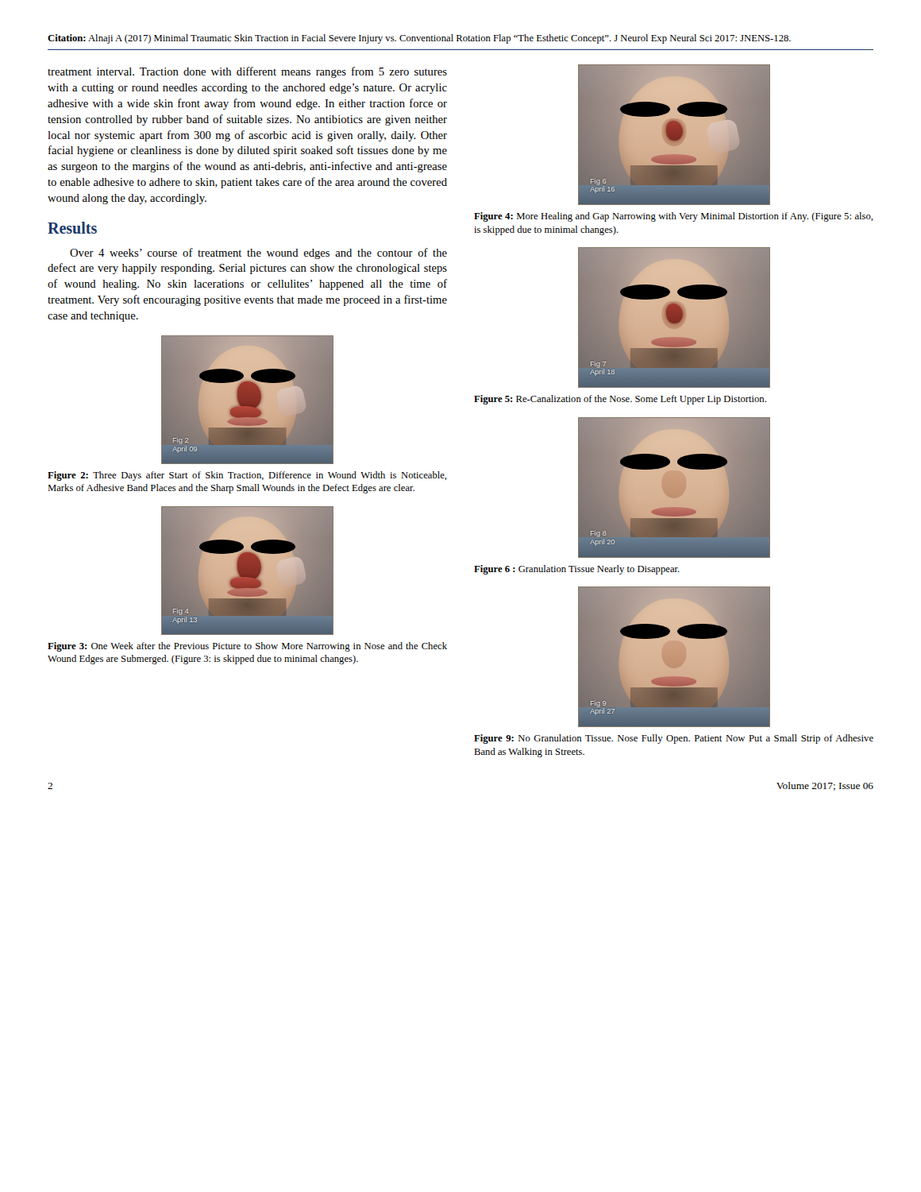Citation: Alnaji A (2017) Minimal Traumatic Skin Traction in Facial Severe Injury vs. Conventional Rotation Flap “The Esthetic Concept”. J Neurol Exp Neural Sci 2017: JNENS-128.
treatment interval. Traction done with different means ranges from 5 zero sutures with a cutting or round needles according to the anchored edge’s nature. Or acrylic adhesive with a wide skin front away from wound edge. In either traction force or tension controlled by rubber band of suitable sizes. No antibiotics are given neither local nor systemic apart from 300 mg of ascorbic acid is given orally, daily. Other facial hygiene or cleanliness is done by diluted spirit soaked soft tissues done by me as surgeon to the margins of the wound as anti-debris, anti-infective and anti-grease to enable adhesive to adhere to skin, patient takes care of the area around the covered wound along the day, accordingly.
Results
Over 4 weeks’ course of treatment the wound edges and the contour of the defect are very happily responding. Serial pictures can show the chronological steps of wound healing. No skin lacerations or cellulites’ happened all the time of treatment. Very soft encouraging positive events that made me proceed in a first-time case and technique.
Fig 2
April 09
Figure 2: Three Days after Start of Skin Traction, Difference in Wound Width is Noticeable, Marks of Adhesive Band Places and the Sharp Small Wounds in the Defect Edges are clear.
Fig 4
April 13
Figure 3: One Week after the Previous Picture to Show More Narrowing in Nose and the Check Wound Edges are Submerged. (Figure 3: is skipped due to minimal changes).
Fig 6
April 16
Figure 4: More Healing and Gap Narrowing with Very Minimal Distortion if Any. (Figure 5: also, is skipped due to minimal changes).
Fig 7
April 18
Figure 5: Re-Canalization of the Nose. Some Left Upper Lip Distortion.
Fig 8
April 20
Figure 6 : Granulation Tissue Nearly to Disappear.
Fig 9
April 27
Figure 9: No Granulation Tissue. Nose Fully Open. Patient Now Put a Small Strip of Adhesive Band as Walking in Streets.
2
Volume 2017; Issue 06